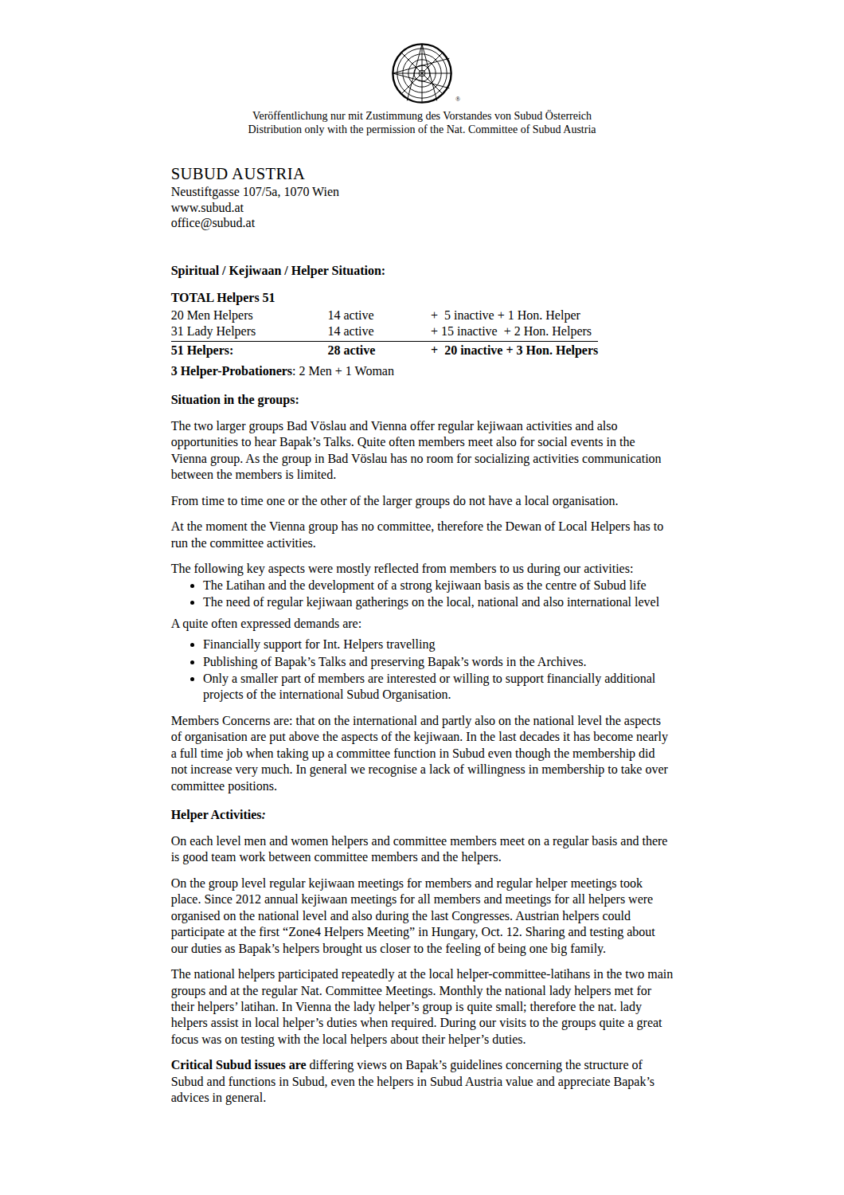®
Veröffentlichung nur mit Zustimmung des Vorstandes von Subud Österreich
Distribution only with the permission of the Nat. Committee of Subud Austria
SUBUD AUSTRIA
Neustiftgasse 107/5a, 1070 Wien
www.subud.at
office@subud.at
Spiritual / Kejiwaan / Helper Situation:
TOTAL Helpers 51
| 20 Men Helpers | 14 active | + 5 inactive + 1 Hon. Helper |
| 31 Lady Helpers | 14 active | + 15 inactive + 2 Hon. Helpers |
| 51 Helpers: | 28 active | + 20 inactive + 3 Hon. Helpers |
3 Helper-Probationers: 2 Men + 1 Woman
Situation in the groups:
The two larger groups Bad Vöslau and Vienna offer regular kejiwaan activities and also opportunities to hear Bapak’s Talks. Quite often members meet also for social events in the Vienna group. As the group in Bad Vöslau has no room for socializing activities communication between the members is limited.
From time to time one or the other of the larger groups do not have a local organisation.
At the moment the Vienna group has no committee, therefore the Dewan of Local Helpers has to run the committee activities.
The following key aspects were mostly reflected from members to us during our activities:
The Latihan and the development of a strong kejiwaan basis as the centre of Subud life
The need of regular kejiwaan gatherings on the local, national and also international level
A quite often expressed demands are:
Financially support for Int. Helpers travelling
Publishing of Bapak’s Talks and preserving Bapak’s words in the Archives.
Only a smaller part of members are interested or willing to support financially additional projects of the international Subud Organisation.
Members Concerns are: that on the international and partly also on the national level the aspects of organisation are put above the aspects of the kejiwaan. In the last decades it has become nearly a full time job when taking up a committee function in Subud even though the membership did not increase very much. In general we recognise a lack of willingness in membership to take over committee positions.
Helper Activities:
On each level men and women helpers and committee members meet on a regular basis and there is good team work between committee members and the helpers.
On the group level regular kejiwaan meetings for members and regular helper meetings took place. Since 2012 annual kejiwaan meetings for all members and meetings for all helpers were organised on the national level and also during the last Congresses. Austrian helpers could participate at the first “Zone4 Helpers Meeting” in Hungary, Oct. 12. Sharing and testing about our duties as Bapak’s helpers brought us closer to the feeling of being one big family.
The national helpers participated repeatedly at the local helper-committee-latihans in the two main groups and at the regular Nat. Committee Meetings. Monthly the national lady helpers met for their helpers’ latihan. In Vienna the lady helper’s group is quite small; therefore the nat. lady helpers assist in local helper’s duties when required. During our visits to the groups quite a great focus was on testing with the local helpers about their helper’s duties.
Critical Subud issues are differing views on Bapak’s guidelines concerning the structure of Subud and functions in Subud, even the helpers in Subud Austria value and appreciate Bapak’s advices in general.